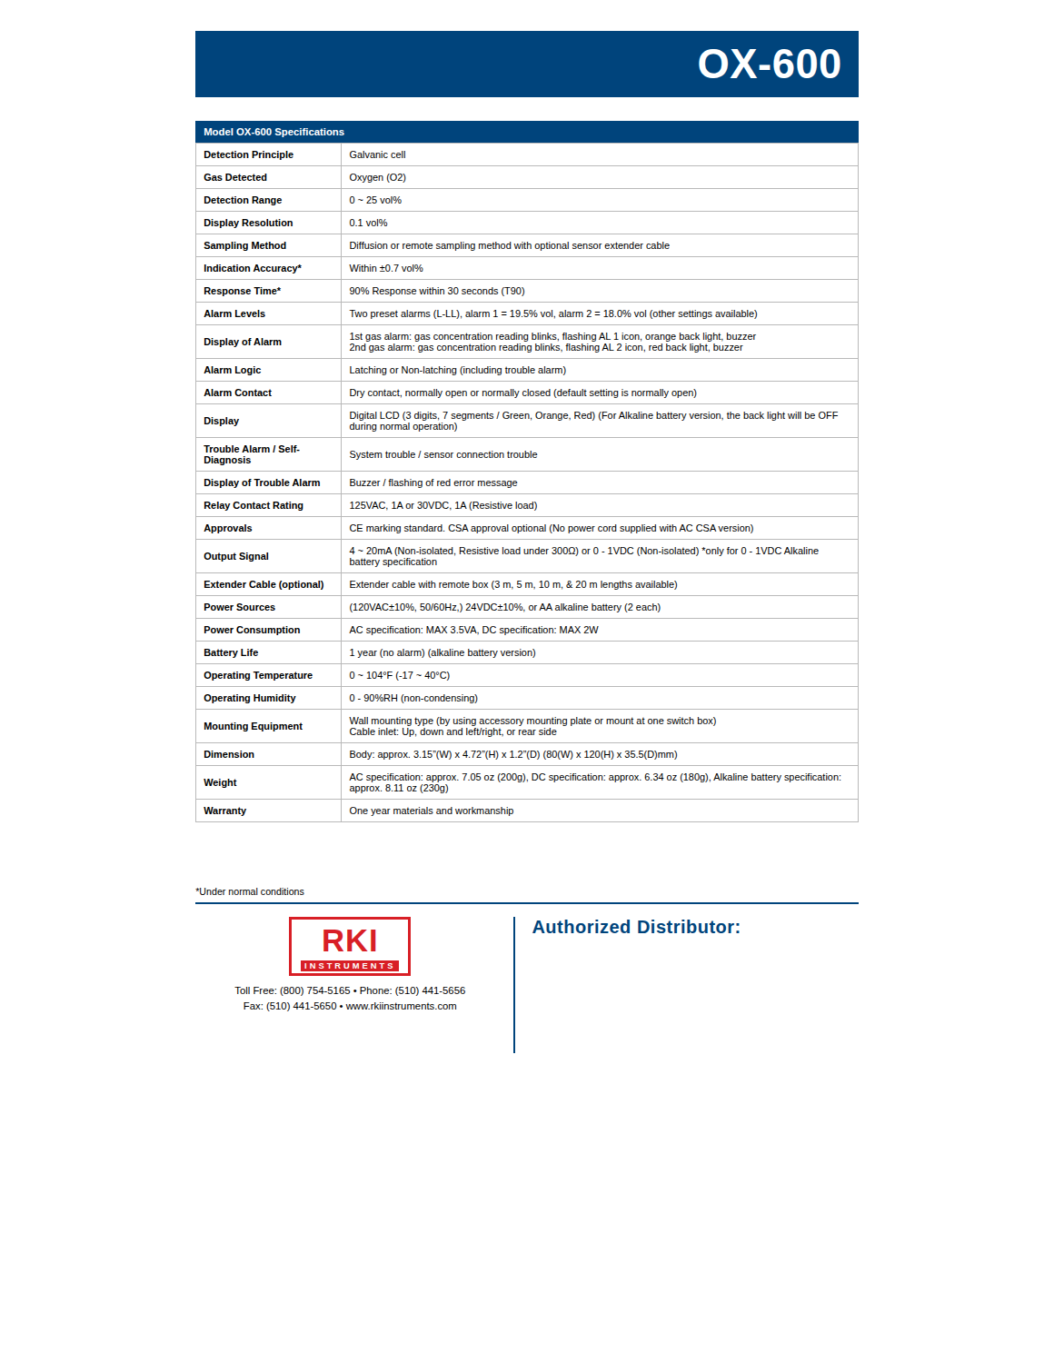OX-600
Model OX-600 Specifications
| Detection Principle | Galvanic cell |
| Gas Detected | Oxygen (O2) |
| Detection Range | 0 ~ 25 vol% |
| Display Resolution | 0.1 vol% |
| Sampling Method | Diffusion or remote sampling method with optional sensor extender cable |
| Indication Accuracy* | Within ±0.7 vol% |
| Response Time* | 90% Response within 30 seconds (T90) |
| Alarm Levels | Two preset alarms (L-LL), alarm 1 = 19.5% vol, alarm 2 = 18.0% vol (other settings available) |
| Display of Alarm | 1st gas alarm: gas concentration reading blinks, flashing AL 1 icon, orange back light, buzzer 2nd gas alarm: gas concentration reading blinks, flashing AL 2 icon, red back light, buzzer |
| Alarm Logic | Latching or Non-latching (including trouble alarm) |
| Alarm Contact | Dry contact, normally open or normally closed (default setting is normally open) |
| Display | Digital LCD (3 digits, 7 segments / Green, Orange, Red) (For Alkaline battery version, the back light will be OFF during normal operation) |
| Trouble Alarm / Self-Diagnosis | System trouble / sensor connection trouble |
| Display of Trouble Alarm | Buzzer / flashing of red error message |
| Relay Contact Rating | 125VAC, 1A or 30VDC, 1A (Resistive load) |
| Approvals | CE marking standard. CSA approval optional (No power cord supplied with AC CSA version) |
| Output Signal | 4 ~ 20mA (Non-isolated, Resistive load under 300Ω) or 0 - 1VDC (Non-isolated) *only for 0 - 1VDC Alkaline battery specification |
| Extender Cable (optional) | Extender cable with remote box (3 m, 5 m, 10 m, & 20 m lengths available) |
| Power Sources | (120VAC±10%, 50/60Hz,) 24VDC±10%, or AA alkaline battery (2 each) |
| Power Consumption | AC specification: MAX 3.5VA, DC specification: MAX 2W |
| Battery Life | 1 year (no alarm) (alkaline battery version) |
| Operating Temperature | 0 ~ 104°F (-17 ~ 40°C) |
| Operating Humidity | 0 - 90%RH (non-condensing) |
| Mounting Equipment | Wall mounting type (by using accessory mounting plate or mount at one switch box) Cable inlet: Up, down and left/right, or rear side |
| Dimension | Body: approx. 3.15”(W) x 4.72”(H) x 1.2”(D) (80(W) x 120(H) x 35.5(D)mm) |
| Weight | AC specification: approx. 7.05 oz (200g), DC specification: approx. 6.34 oz (180g), Alkaline battery specification: approx. 8.11 oz (230g) |
| Warranty | One year materials and workmanship |
*Under normal conditions
RKI
INSTRUMENTS
Toll Free: (800) 754-5165 • Phone: (510) 441-5656
Fax: (510) 441-5650 • www.rkiinstruments.com
Authorized Distributor: